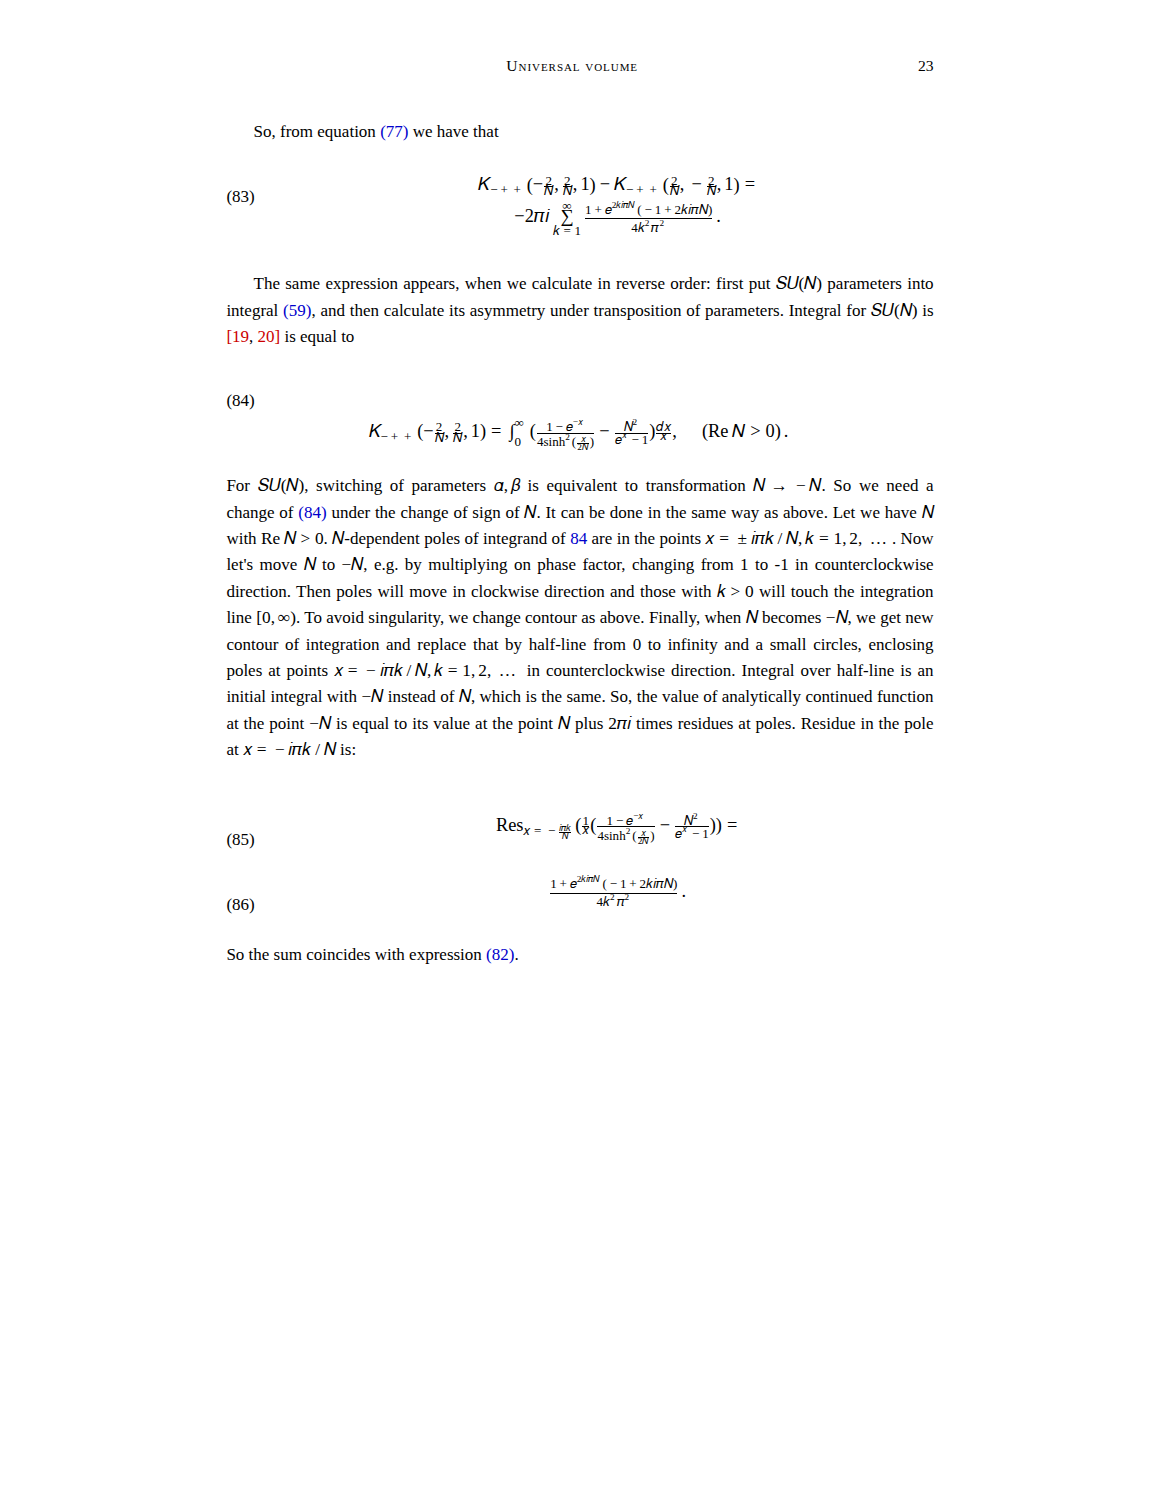Universal volume 23
So, from equation (77) we have that
(83)
K−++ ( −2N , 2N , 1 ) − K−++ ( 2N , −2N , 1 ) =
−2πi ∑ k=1 ∞ 1+ e2kiπN (−1+2kiπN) 4k2π2 .
The same expression appears, when we calculate in reverse order: first put SU(N) parameters into integral (59), and then calculate its asymmetry under transposition of parameters. Integral for SU(N) is [19, 20] is equal to
(84)
K−++ ( −2N , 2N , 1 ) = ∫ 0 ∞ ( 1−e−x 4sinh2(x2N) − N2 ex−1 ) dxx , (ReN>0) .
For SU(N), switching of parameters α,β is equivalent to transformation N→−N. So we need a change of (84) under the change of sign of N. It can be done in the same way as above. Let we have N with ReN>0. N-dependent poles of integrand of 84 are in the points x=±iπk/N,k=1,2,…. Now let's move N to −N, e.g. by multiplying on phase factor, changing from 1 to -1 in counterclockwise direction. Then poles will move in clockwise direction and those with k>0 will touch the integration line [0,∞). To avoid singularity, we change contour as above. Finally, when N becomes −N, we get new contour of integration and replace that by half-line from 0 to infinity and a small circles, enclosing poles at points x=−iπk/N,k=1,2,… in counterclockwise direction. Integral over half-line is an initial integral with −N instead of N, which is the same. So, the value of analytically continued function at the point −N is equal to its value at the point N plus 2πi times residues at poles. Residue in the pole at x=−iπk/N is:
(85)
Resx=−iπkN ( 1x ( 1−e−x 4sinh2(x2N) − N2 ex−1 ) ) =
(86)
1+ e2kiπN (−1+2kiπN) 4k2π2 .
So the sum coincides with expression (82).